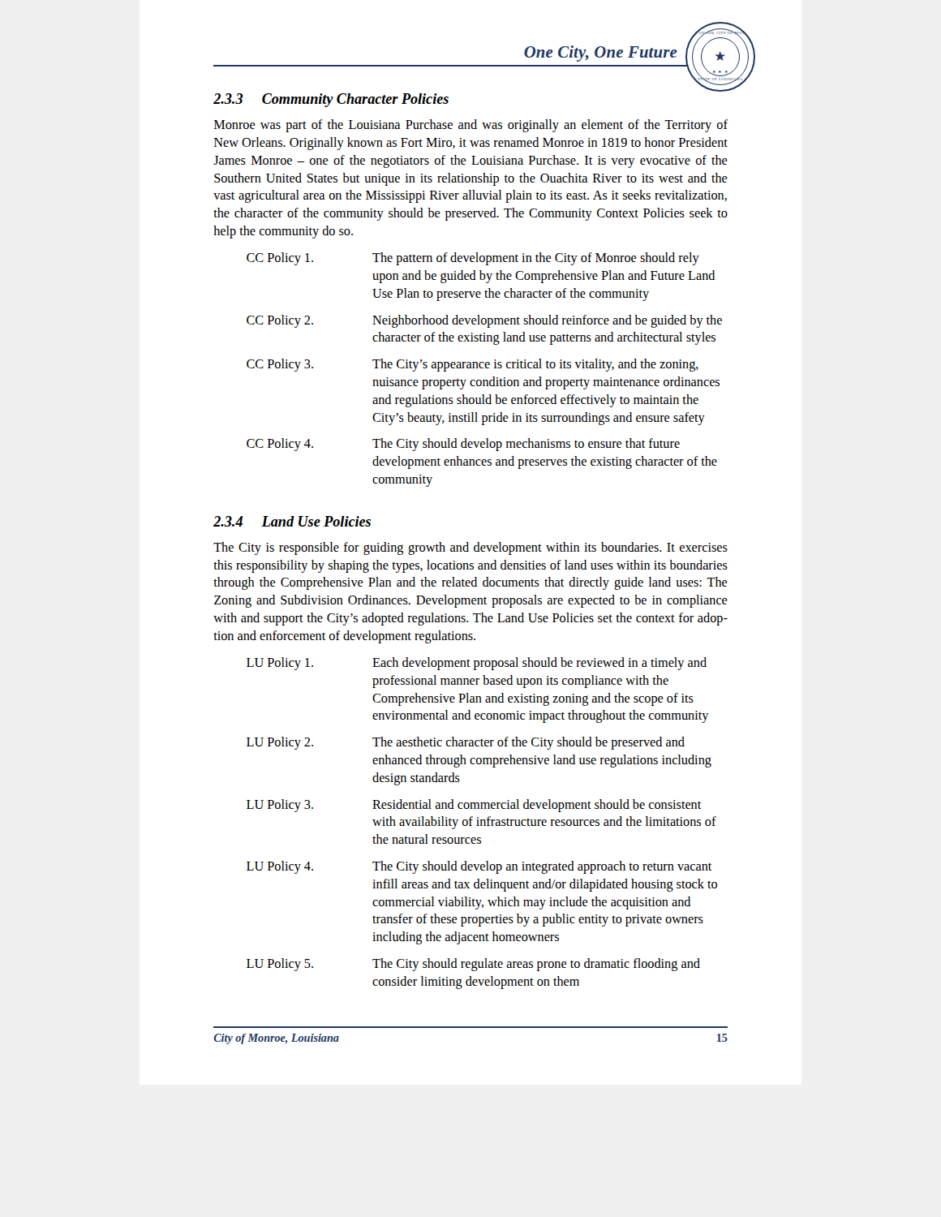One City, One Future
Seal of the City of Monroe
★
★ ★ ★
State of Louisiana
2.3.3 Community Character Policies
Monroe was part of the Louisiana Purchase and was originally an element of the Territory of New Orleans. Originally known as Fort Miro, it was renamed Monroe in 1819 to honor President James Monroe – one of the negotiators of the Louisiana Purchase. It is very evocative of the Southern United States but unique in its relationship to the Ouachita River to its west and the vast agricultural area on the Mississippi River alluvial plain to its east. As it seeks revitalization, the character of the community should be preserved. The Community Context Policies seek to help the community do so.
CC Policy 1.
The pattern of development in the City of Monroe should rely upon and be guided by the Comprehensive Plan and Future Land Use Plan to preserve the character of the community
CC Policy 2.
Neighborhood development should reinforce and be guided by the character of the existing land use patterns and architectural styles
CC Policy 3.
The City’s appearance is critical to its vitality, and the zoning, nuisance property condition and property maintenance ordinances and regulations should be enforced effectively to maintain the City’s beauty, instill pride in its surroundings and ensure safety
CC Policy 4.
The City should develop mechanisms to ensure that future development enhances and preserves the existing character of the community
2.3.4 Land Use Policies
The City is responsible for guiding growth and development within its boundaries. It exercises this responsibility by shaping the types, locations and densities of land uses within its boundaries through the Comprehensive Plan and the related documents that directly guide land uses: The Zoning and Subdivision Ordinances. Development proposals are expected to be in compliance with and support the City’s adopted regulations. The Land Use Policies set the context for adoption and enforcement of development regulations.
LU Policy 1.
Each development proposal should be reviewed in a timely and professional manner based upon its compliance with the Comprehensive Plan and existing zoning and the scope of its environmental and economic impact throughout the community
LU Policy 2.
The aesthetic character of the City should be preserved and enhanced through comprehensive land use regulations including design standards
LU Policy 3.
Residential and commercial development should be consistent with availability of infrastructure resources and the limitations of the natural resources
LU Policy 4.
The City should develop an integrated approach to return vacant infill areas and tax delinquent and/or dilapidated housing stock to commercial viability, which may include the acquisition and transfer of these properties by a public entity to private owners including the adjacent homeowners
LU Policy 5.
The City should regulate areas prone to dramatic flooding and consider limiting development on them
City of Monroe, Louisiana 15